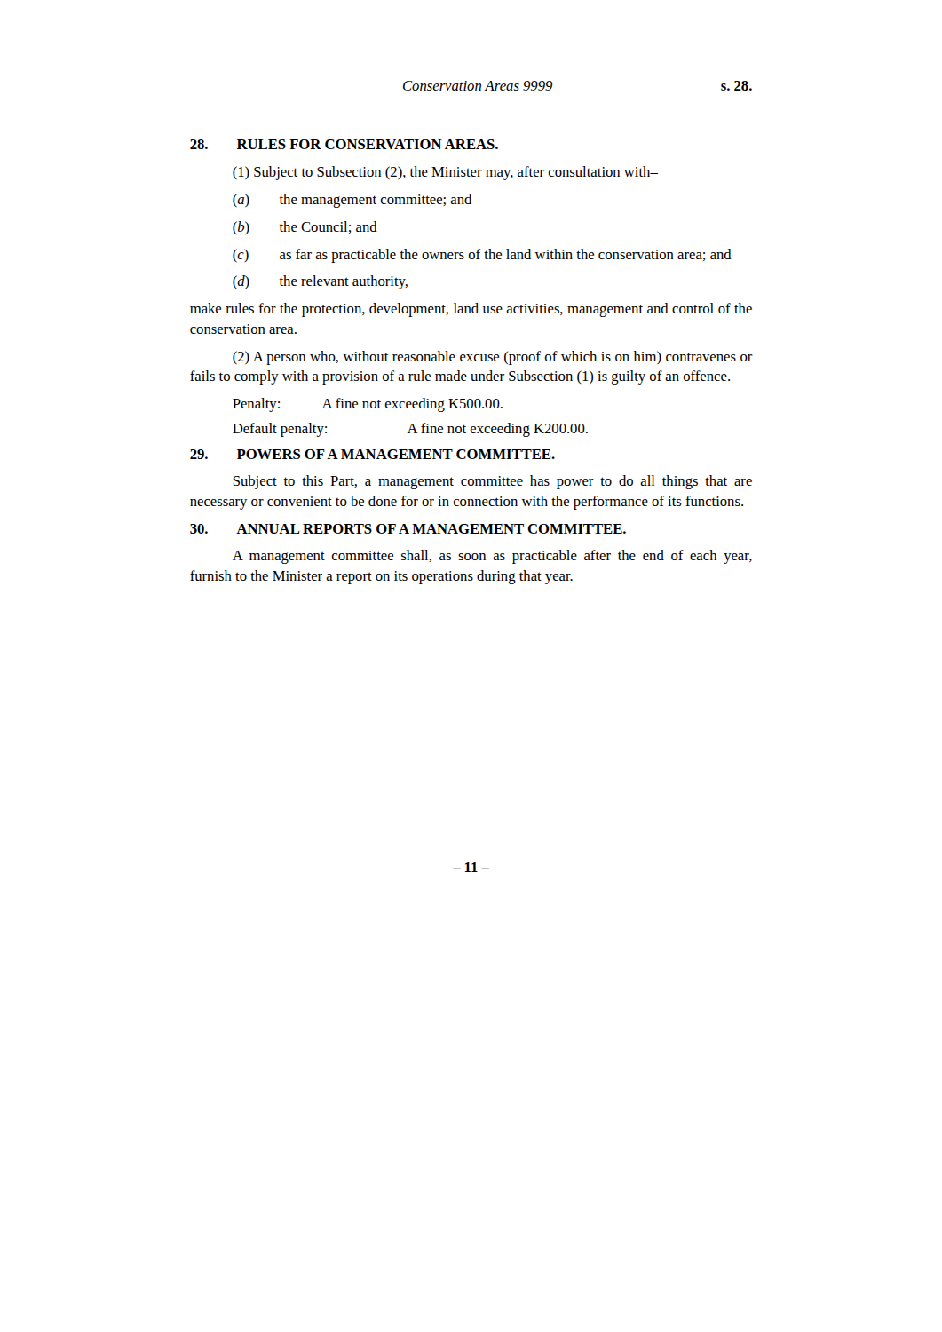Conservation Areas 9999 s. 28.
28. Rules for Conservation Areas.
(1) Subject to Subsection (2), the Minister may, after consultation with–
(a) the management committee; and
(b) the Council; and
(c) as far as practicable the owners of the land within the conservation area; and
(d) the relevant authority,
make rules for the protection, development, land use activities, management and control of the conservation area.
(2) A person who, without reasonable excuse (proof of which is on him) contravenes or fails to comply with a provision of a rule made under Subsection (1) is guilty of an offence.
Penalty: A fine not exceeding K500.00.
Default penalty: A fine not exceeding K200.00.
29. Powers of a Management Committee.
Subject to this Part, a management committee has power to do all things that are necessary or convenient to be done for or in connection with the performance of its functions.
30. Annual Reports of a Management Committee.
A management committee shall, as soon as practicable after the end of each year, furnish to the Minister a report on its operations during that year.
– 11 –